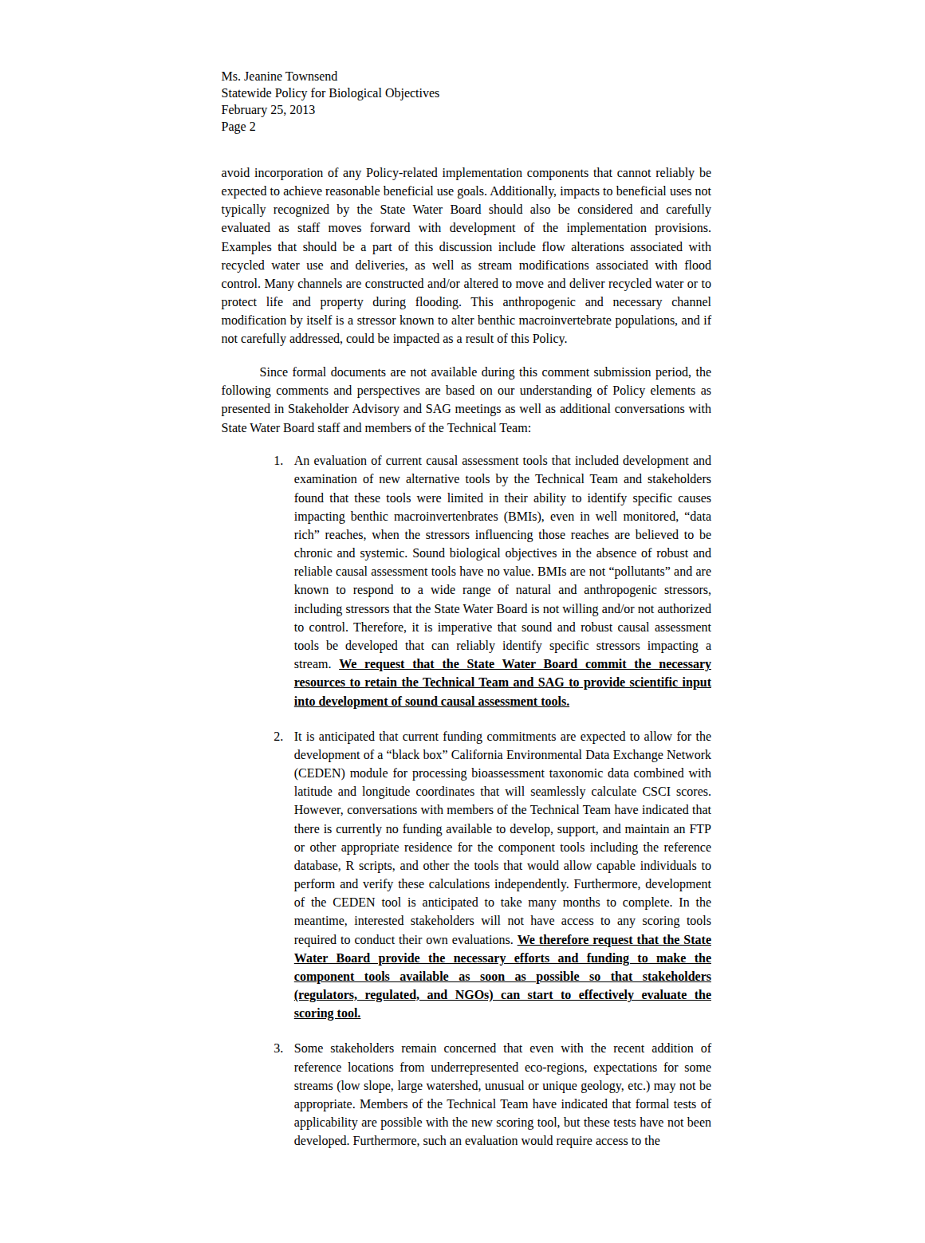Ms. Jeanine Townsend
Statewide Policy for Biological Objectives
February 25, 2013
Page 2
avoid incorporation of any Policy-related implementation components that cannot reliably be expected to achieve reasonable beneficial use goals. Additionally, impacts to beneficial uses not typically recognized by the State Water Board should also be considered and carefully evaluated as staff moves forward with development of the implementation provisions. Examples that should be a part of this discussion include flow alterations associated with recycled water use and deliveries, as well as stream modifications associated with flood control. Many channels are constructed and/or altered to move and deliver recycled water or to protect life and property during flooding. This anthropogenic and necessary channel modification by itself is a stressor known to alter benthic macroinvertebrate populations, and if not carefully addressed, could be impacted as a result of this Policy.
Since formal documents are not available during this comment submission period, the following comments and perspectives are based on our understanding of Policy elements as presented in Stakeholder Advisory and SAG meetings as well as additional conversations with State Water Board staff and members of the Technical Team:
An evaluation of current causal assessment tools that included development and examination of new alternative tools by the Technical Team and stakeholders found that these tools were limited in their ability to identify specific causes impacting benthic macroinvertenbrates (BMIs), even in well monitored, “data rich” reaches, when the stressors influencing those reaches are believed to be chronic and systemic. Sound biological objectives in the absence of robust and reliable causal assessment tools have no value. BMIs are not “pollutants” and are known to respond to a wide range of natural and anthropogenic stressors, including stressors that the State Water Board is not willing and/or not authorized to control. Therefore, it is imperative that sound and robust causal assessment tools be developed that can reliably identify specific stressors impacting a stream. We request that the State Water Board commit the necessary resources to retain the Technical Team and SAG to provide scientific input into development of sound causal assessment tools.
It is anticipated that current funding commitments are expected to allow for the development of a “black box” California Environmental Data Exchange Network (CEDEN) module for processing bioassessment taxonomic data combined with latitude and longitude coordinates that will seamlessly calculate CSCI scores. However, conversations with members of the Technical Team have indicated that there is currently no funding available to develop, support, and maintain an FTP or other appropriate residence for the component tools including the reference database, R scripts, and other the tools that would allow capable individuals to perform and verify these calculations independently. Furthermore, development of the CEDEN tool is anticipated to take many months to complete. In the meantime, interested stakeholders will not have access to any scoring tools required to conduct their own evaluations. We therefore request that the State Water Board provide the necessary efforts and funding to make the component tools available as soon as possible so that stakeholders (regulators, regulated, and NGOs) can start to effectively evaluate the scoring tool.
Some stakeholders remain concerned that even with the recent addition of reference locations from underrepresented eco-regions, expectations for some streams (low slope, large watershed, unusual or unique geology, etc.) may not be appropriate. Members of the Technical Team have indicated that formal tests of applicability are possible with the new scoring tool, but these tests have not been developed. Furthermore, such an evaluation would require access to the